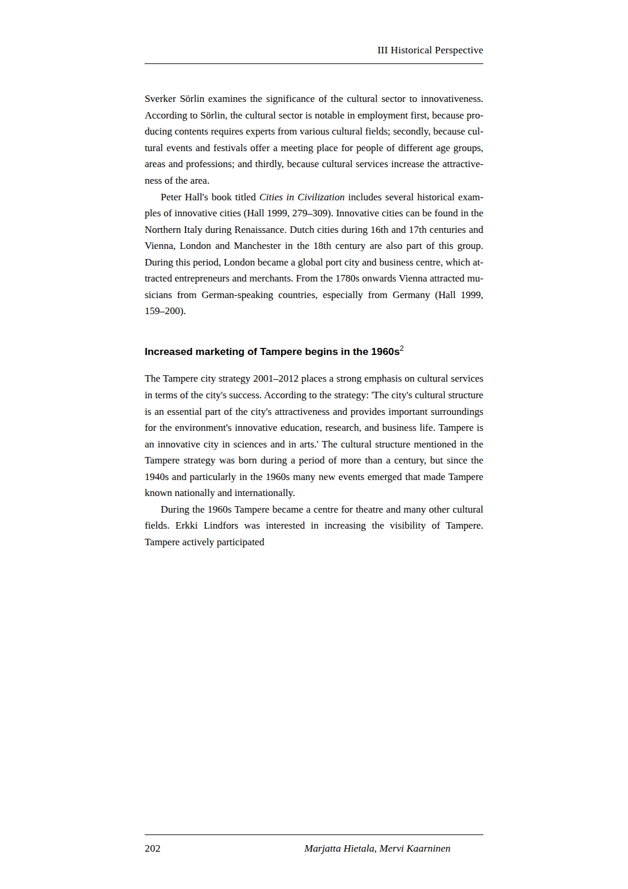III Historical Perspective
Sverker Sörlin examines the significance of the cultural sector to innovativeness. According to Sörlin, the cultural sector is notable in employment first, because producing contents requires experts from various cultural fields; secondly, because cultural events and festivals offer a meeting place for people of different age groups, areas and professions; and thirdly, because cultural services increase the attractiveness of the area.
Peter Hall's book titled Cities in Civilization includes several historical examples of innovative cities (Hall 1999, 279–309). Innovative cities can be found in the Northern Italy during Renaissance. Dutch cities during 16th and 17th centuries and Vienna, London and Manchester in the 18th century are also part of this group. During this period, London became a global port city and business centre, which attracted entrepreneurs and merchants. From the 1780s onwards Vienna attracted musicians from German-speaking countries, especially from Germany (Hall 1999, 159–200).
Increased marketing of Tampere begins in the 1960s2
The Tampere city strategy 2001–2012 places a strong emphasis on cultural services in terms of the city's success. According to the strategy: 'The city's cultural structure is an essential part of the city's attractiveness and provides important surroundings for the environment's innovative education, research, and business life. Tampere is an innovative city in sciences and in arts.' The cultural structure mentioned in the Tampere strategy was born during a period of more than a century, but since the 1940s and particularly in the 1960s many new events emerged that made Tampere known nationally and internationally.
During the 1960s Tampere became a centre for theatre and many other cultural fields. Erkki Lindfors was interested in increasing the visibility of Tampere. Tampere actively participated
202 Marjatta Hietala, Mervi Kaarninen